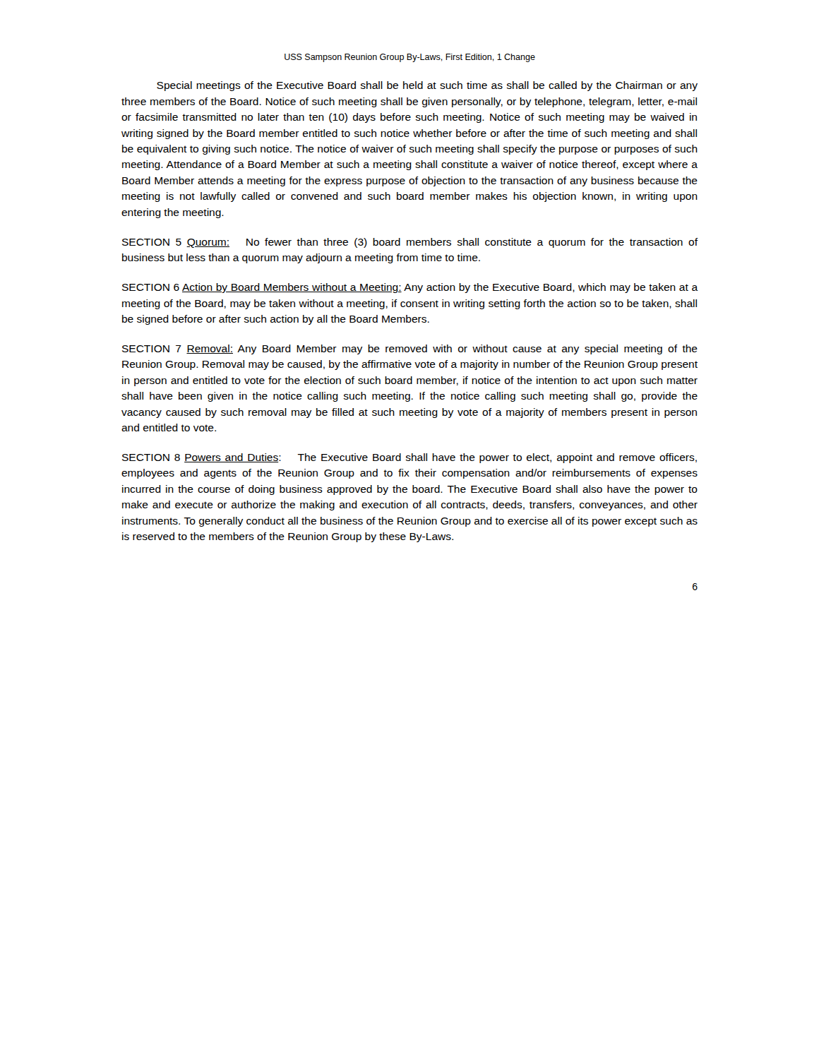USS Sampson Reunion Group By-Laws, First Edition, 1 Change
Special meetings of the Executive Board shall be held at such time as shall be called by the Chairman or any three members of the Board. Notice of such meeting shall be given personally, or by telephone, telegram, letter, e-mail or facsimile transmitted no later than ten (10) days before such meeting. Notice of such meeting may be waived in writing signed by the Board member entitled to such notice whether before or after the time of such meeting and shall be equivalent to giving such notice. The notice of waiver of such meeting shall specify the purpose or purposes of such meeting. Attendance of a Board Member at such a meeting shall constitute a waiver of notice thereof, except where a Board Member attends a meeting for the express purpose of objection to the transaction of any business because the meeting is not lawfully called or convened and such board member makes his objection known, in writing upon entering the meeting.
SECTION 5 Quorum: No fewer than three (3) board members shall constitute a quorum for the transaction of business but less than a quorum may adjourn a meeting from time to time.
SECTION 6 Action by Board Members without a Meeting: Any action by the Executive Board, which may be taken at a meeting of the Board, may be taken without a meeting, if consent in writing setting forth the action so to be taken, shall be signed before or after such action by all the Board Members.
SECTION 7 Removal: Any Board Member may be removed with or without cause at any special meeting of the Reunion Group. Removal may be caused, by the affirmative vote of a majority in number of the Reunion Group present in person and entitled to vote for the election of such board member, if notice of the intention to act upon such matter shall have been given in the notice calling such meeting. If the notice calling such meeting shall go, provide the vacancy caused by such removal may be filled at such meeting by vote of a majority of members present in person and entitled to vote.
SECTION 8 Powers and Duties: The Executive Board shall have the power to elect, appoint and remove officers, employees and agents of the Reunion Group and to fix their compensation and/or reimbursements of expenses incurred in the course of doing business approved by the board. The Executive Board shall also have the power to make and execute or authorize the making and execution of all contracts, deeds, transfers, conveyances, and other instruments. To generally conduct all the business of the Reunion Group and to exercise all of its power except such as is reserved to the members of the Reunion Group by these By-Laws.
6